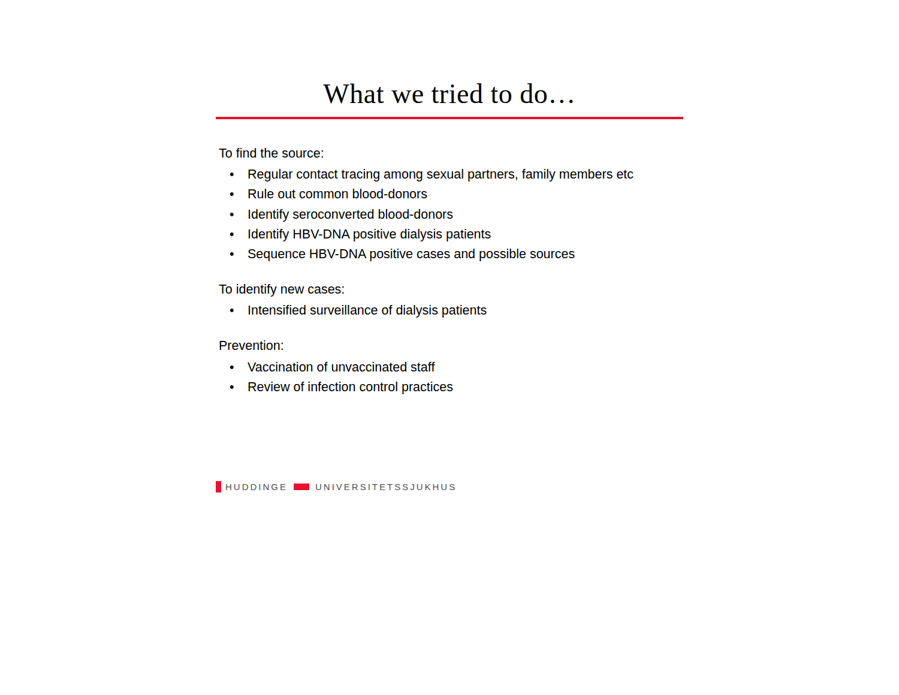What we tried to do…
To find the source:
Regular contact tracing among sexual partners, family members etc
Rule out common blood-donors
Identify seroconverted blood-donors
Identify HBV-DNA positive dialysis patients
Sequence HBV-DNA positive cases and possible sources
To identify new cases:
Intensified surveillance of dialysis patients
Prevention:
Vaccination of unvaccinated staff
Review of infection control practices
HUDDINGE UNIVERSITETSSJUKHUS